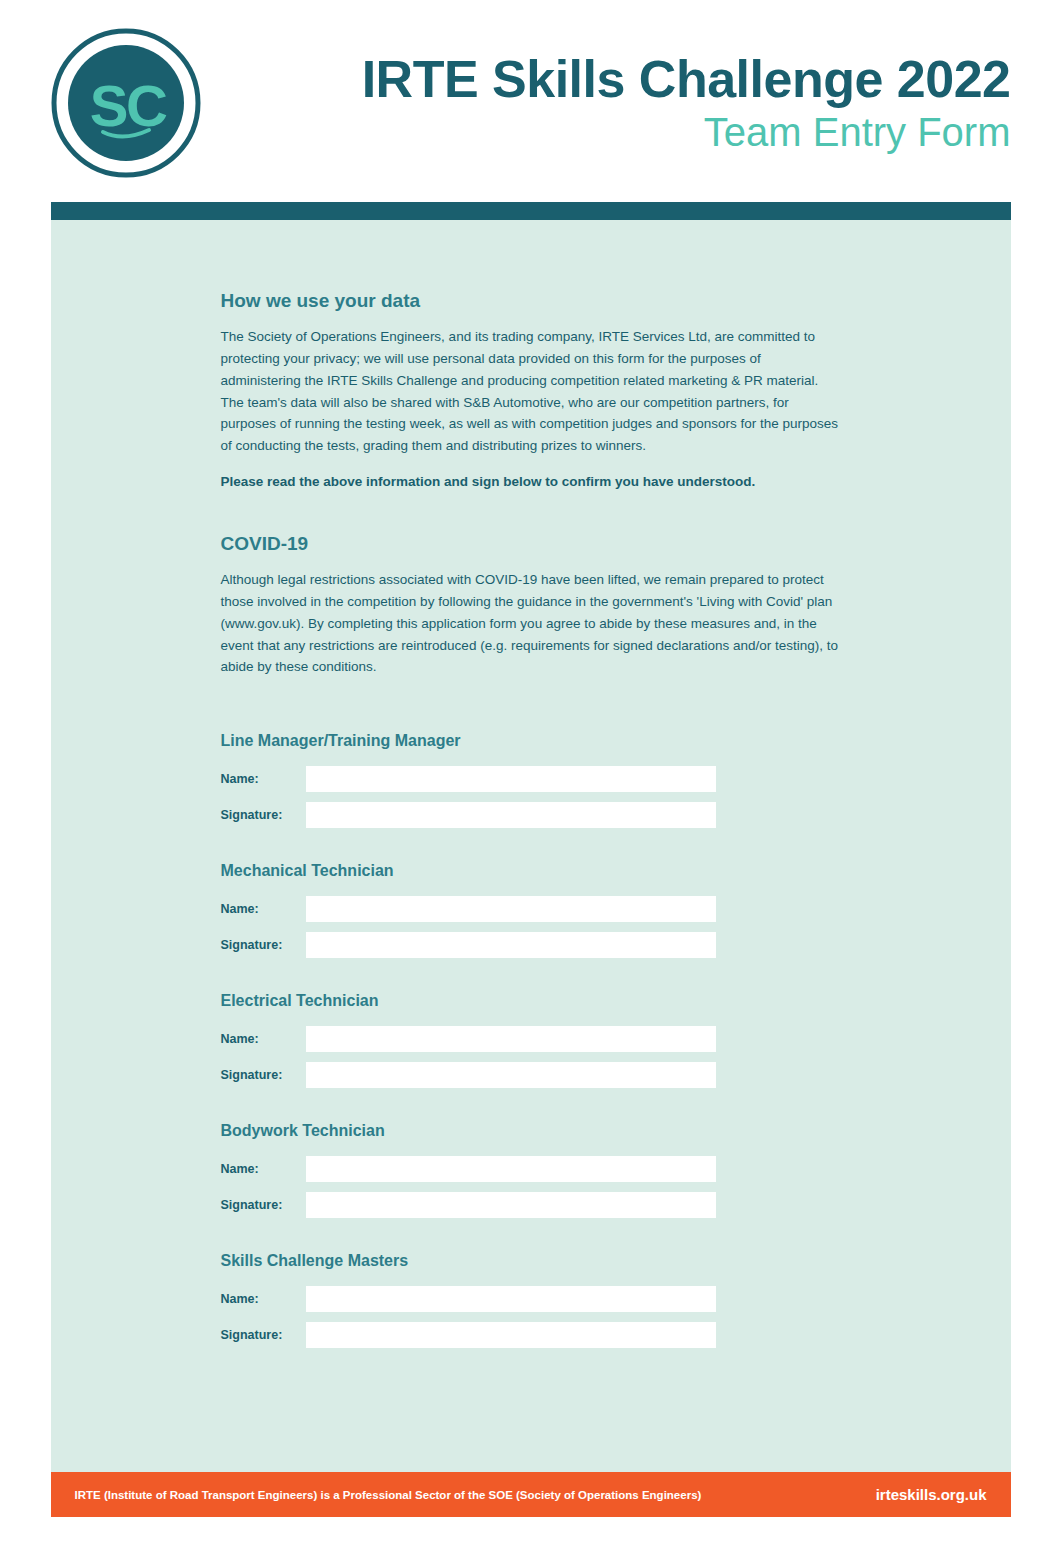IRTE S C
IRTE Skills Challenge 2022
Team Entry Form
How we use your data
The Society of Operations Engineers, and its trading company, IRTE Services Ltd, are committed to protecting your privacy; we will use personal data provided on this form for the purposes of administering the IRTE Skills Challenge and producing competition related marketing & PR material. The team's data will also be shared with S&B Automotive, who are our competition partners, for purposes of running the testing week, as well as with competition judges and sponsors for the purposes of conducting the tests, grading them and distributing prizes to winners.
Please read the above information and sign below to confirm you have understood.
COVID-19
Although legal restrictions associated with COVID-19 have been lifted, we remain prepared to protect those involved in the competition by following the guidance in the government's 'Living with Covid' plan (www.gov.uk). By completing this application form you agree to abide by these measures and, in the event that any restrictions are reintroduced (e.g. requirements for signed declarations and/or testing), to abide by these conditions.
Line Manager/Training Manager
Name:
Signature:
Mechanical Technician
Name:
Signature:
Electrical Technician
Name:
Signature:
Bodywork Technician
Name:
Signature:
Skills Challenge Masters
Name:
Signature:
IRTE (Institute of Road Transport Engineers) is a Professional Sector of the SOE (Society of Operations Engineers)
irteskills.org.uk